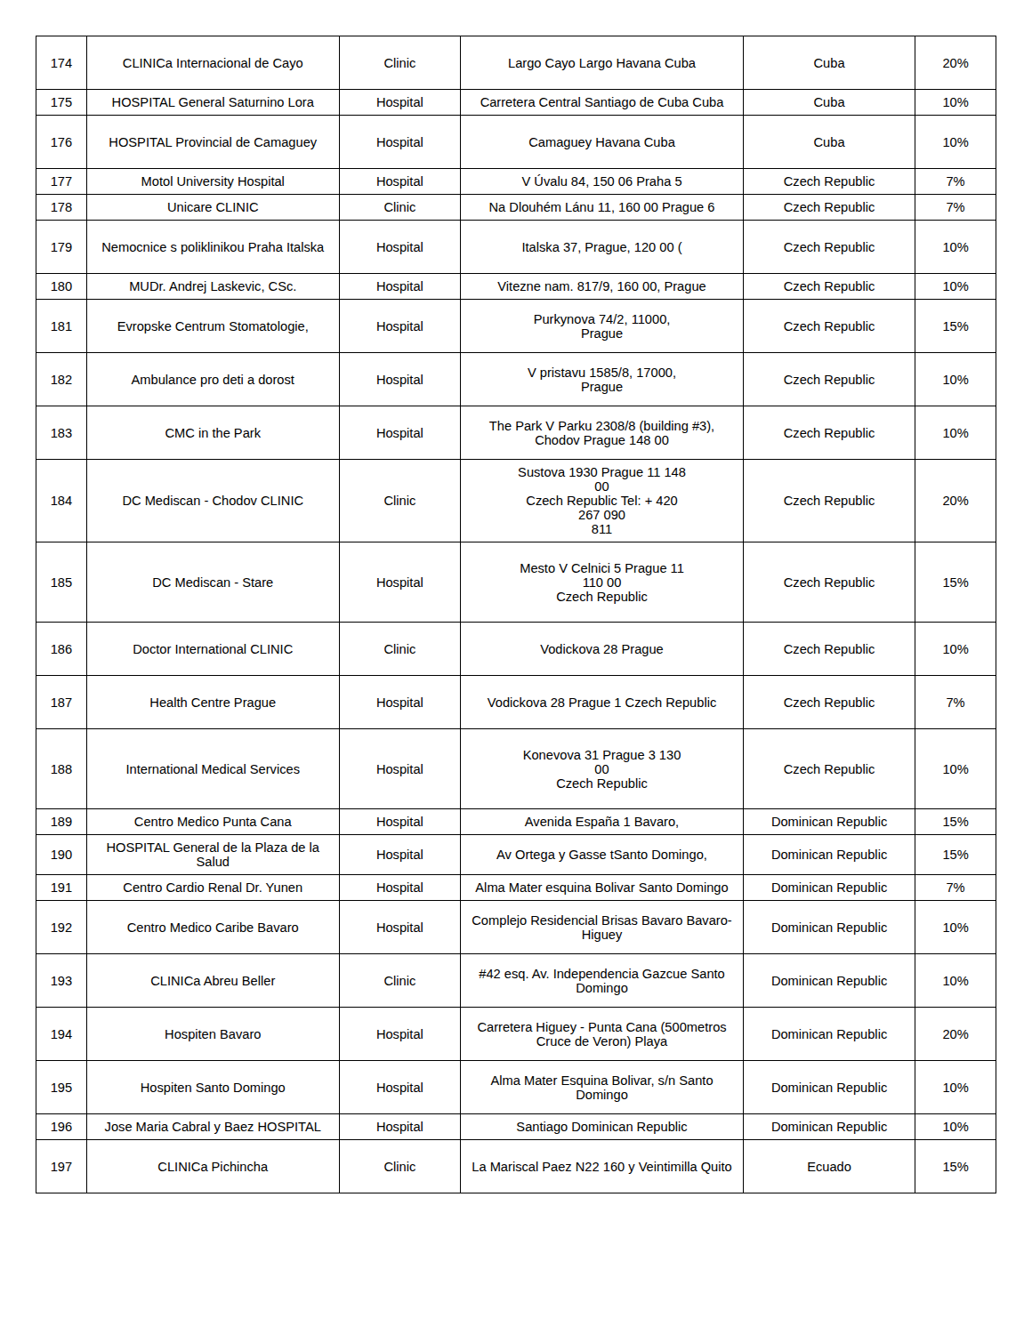| 174 | CLINICa Internacional de Cayo | Clinic | Largo Cayo Largo Havana Cuba | Cuba | 20% |
| 175 | HOSPITAL General Saturnino Lora | Hospital | Carretera Central Santiago de Cuba Cuba | Cuba | 10% |
| 176 | HOSPITAL Provincial de Camaguey | Hospital | Camaguey Havana Cuba | Cuba | 10% |
| 177 | Motol University Hospital | Hospital | V Úvalu 84, 150 06 Praha 5 | Czech Republic | 7% |
| 178 | Unicare CLINIC | Clinic | Na Dlouhém Lánu 11, 160 00 Prague 6 | Czech Republic | 7% |
| 179 | Nemocnice s poliklinikou Praha Italska | Hospital | Italska 37, Prague, 120 00 ( | Czech Republic | 10% |
| 180 | MUDr. Andrej Laskevic, CSc. | Hospital | Vitezne nam. 817/9, 160 00, Prague | Czech Republic | 10% |
| 181 | Evropske Centrum Stomatologie, | Hospital | Purkynova 74/2, 11000, Prague | Czech Republic | 15% |
| 182 | Ambulance pro deti a dorost | Hospital | V pristavu 1585/8, 17000, Prague | Czech Republic | 10% |
| 183 | CMC in the Park | Hospital | The Park V Parku 2308/8 (building #3), Chodov Prague 148 00 | Czech Republic | 10% |
| 184 | DC Mediscan - Chodov CLINIC | Clinic | Sustova 1930 Prague 11 148 00 Czech Republic Tel: + 420 267 090 811 | Czech Republic | 20% |
| 185 | DC Mediscan - Stare | Hospital | Mesto V Celnici 5 Prague 11 110 00 Czech Republic | Czech Republic | 15% |
| 186 | Doctor International CLINIC | Clinic | Vodickova 28 Prague | Czech Republic | 10% |
| 187 | Health Centre Prague | Hospital | Vodickova 28 Prague 1 Czech Republic | Czech Republic | 7% |
| 188 | International Medical Services | Hospital | Konevova 31 Prague 3 130 00 Czech Republic | Czech Republic | 10% |
| 189 | Centro Medico Punta Cana | Hospital | Avenida España 1 Bavaro, | Dominican Republic | 15% |
| 190 | HOSPITAL General de la Plaza de la Salud | Hospital | Av Ortega y Gasse tSanto Domingo, | Dominican Republic | 15% |
| 191 | Centro Cardio Renal Dr. Yunen | Hospital | Alma Mater esquina Bolivar Santo Domingo | Dominican Republic | 7% |
| 192 | Centro Medico Caribe Bavaro | Hospital | Complejo Residencial Brisas Bavaro Bavaro-Higuey | Dominican Republic | 10% |
| 193 | CLINICa Abreu Beller | Clinic | #42 esq. Av. Independencia Gazcue Santo Domingo | Dominican Republic | 10% |
| 194 | Hospiten Bavaro | Hospital | Carretera Higuey - Punta Cana (500metros Cruce de Veron) Playa | Dominican Republic | 20% |
| 195 | Hospiten Santo Domingo | Hospital | Alma Mater Esquina Bolivar, s/n Santo Domingo | Dominican Republic | 10% |
| 196 | Jose Maria Cabral y Baez HOSPITAL | Hospital | Santiago Dominican Republic | Dominican Republic | 10% |
| 197 | CLINICa Pichincha | Clinic | La Mariscal Paez N22 160 y Veintimilla Quito | Ecuado | 15% |